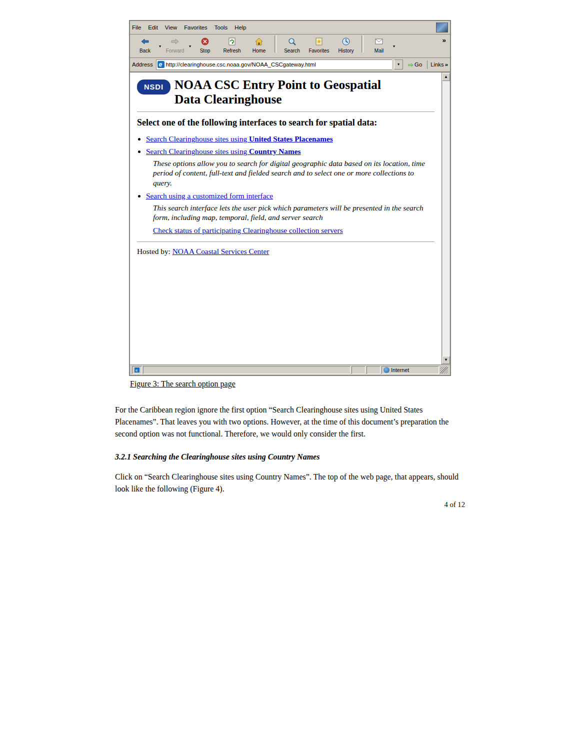File
Edit
View
Favorites
Tools
Help
Back
▾
Forward
▾
Stop
Refresh
Home
Search
Favorites
History
Mail
▾
»
Address
http://clearinghouse.csc.noaa.gov/NOAA_CSCgateway.html
▾
⇨Go
Links »
NSDI
NOAA CSC Entry Point to Geospatial
Data Clearinghouse
Select one of the following interfaces to search for spatial data:
Search Clearinghouse sites using United States Placenames
Search Clearinghouse sites using Country Names
These options allow you to search for digital geographic data based on its location, time period of content, full-text and fielded search and to select one or more collections to query.
Search using a customized form interface
This search interface lets the user pick which parameters will be presented in the search form, including map, temporal, field, and server search
Check status of participating Clearinghouse collection servers
Hosted by: NOAA Coastal Services Center
▲
▼
e
Internet
Figure 3: The search option page
For the Caribbean region ignore the first option “Search Clearinghouse sites using United States Placenames”. That leaves you with two options. However, at the time of this document’s preparation the second option was not functional. Therefore, we would only consider the first.
3.2.1 Searching the Clearinghouse sites using Country Names
Click on “Search Clearinghouse sites using Country Names”. The top of the web page, that appears, should look like the following (Figure 4).
4 of 12